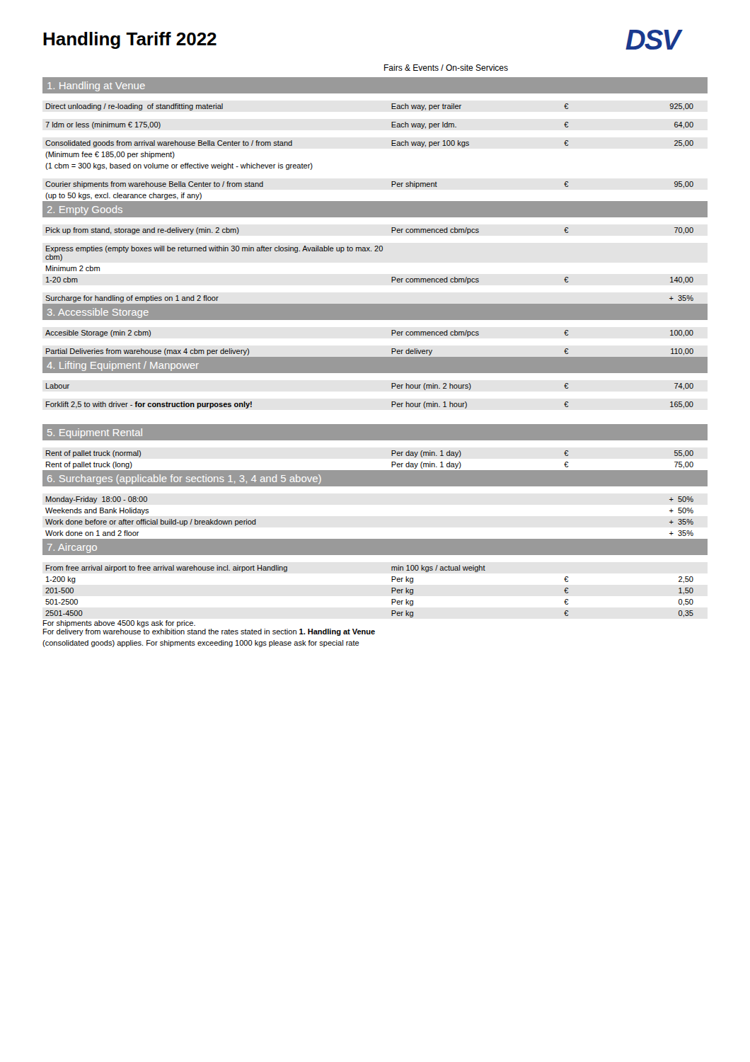Handling Tariff 2022
DSV
Fairs & Events / On-site Services
1. Handling at Venue
| Direct unloading / re-loading of standfitting material | Each way, per trailer | € | 925,00 |
| 7 ldm or less (minimum € 175,00) | Each way, per ldm. | € | 64,00 |
| Consolidated goods from arrival warehouse Bella Center to / from stand | Each way, per 100 kgs | € | 25,00 |
| (Minimum fee € 185,00 per shipment) | | | |
| (1 cbm = 300 kgs, based on volume or effective weight - whichever is greater) | | | |
| Courier shipments from warehouse Bella Center to / from stand | Per shipment | € | 95,00 |
| (up to 50 kgs, excl. clearance charges, if any) | | | |
2. Empty Goods
| Pick up from stand, storage and re-delivery (min. 2 cbm) | Per commenced cbm/pcs | € | 70,00 |
| Express empties (empty boxes will be returned within 30 min after closing. Available up to max. 20 cbm) | | | |
| Minimum 2 cbm | | | |
| 1-20 cbm | Per commenced cbm/pcs | € | 140,00 |
| Surcharge for handling of empties on 1 and 2 floor | | | + 35% |
3. Accessible Storage
| Accesible Storage (min 2 cbm) | Per commenced cbm/pcs | € | 100,00 |
| Partial Deliveries from warehouse (max 4 cbm per delivery) | Per delivery | € | 110,00 |
4. Lifting Equipment / Manpower
| Labour | Per hour (min. 2 hours) | € | 74,00 |
| Forklift 2,5 to with driver - for construction purposes only! | Per hour (min. 1 hour) | € | 165,00 |
5. Equipment Rental
| Rent of pallet truck (normal) | Per day (min. 1 day) | € | 55,00 |
| Rent of pallet truck (long) | Per day (min. 1 day) | € | 75,00 |
6. Surcharges (applicable for sections 1, 3, 4 and 5 above)
| Monday-Friday 18:00 - 08:00 | | | + 50% |
| Weekends and Bank Holidays | | | + 50% |
| Work done before or after official build-up / breakdown period | | | + 35% |
| Work done on 1 and 2 floor | | | + 35% |
7. Aircargo
| From free arrival airport to free arrival warehouse incl. airport Handling | min 100 kgs / actual weight | | |
| 1-200 kg | Per kg | € | 2,50 |
| 201-500 | Per kg | € | 1,50 |
| 501-2500 | Per kg | € | 0,50 |
| 2501-4500 | Per kg | € | 0,35 |
For shipments above 4500 kgs ask for price.
For delivery from warehouse to exhibition stand the rates stated in section 1. Handling at Venue
(consolidated goods) applies. For shipments exceeding 1000 kgs please ask for special rate